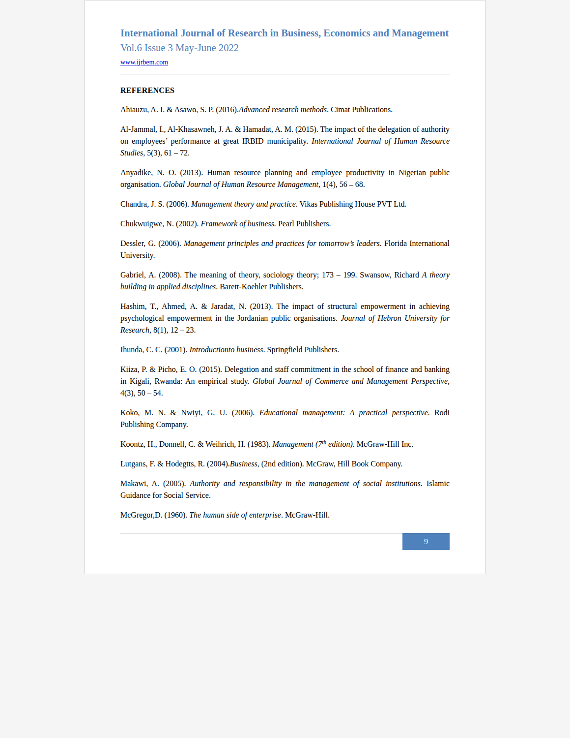International Journal of Research in Business, Economics and Management
Vol.6 Issue 3 May-June 2022
www.ijrbem.com
REFERENCES
Ahiauzu, A. I. & Asawo, S. P. (2016).Advanced research methods. Cimat Publications.
Al-Jammal, I., Al-Khasawneh, J. A. & Hamadat, A. M. (2015). The impact of the delegation of authority on employees’ performance at great IRBID municipality. International Journal of Human Resource Studies, 5(3), 61 – 72.
Anyadike, N. O. (2013). Human resource planning and employee productivity in Nigerian public organisation. Global Journal of Human Resource Management, 1(4), 56 – 68.
Chandra, J. S. (2006). Management theory and practice. Vikas Publishing House PVT Ltd.
Chukwuigwe, N. (2002). Framework of business. Pearl Publishers.
Dessler, G. (2006). Management principles and practices for tomorrow’s leaders. Florida International University.
Gabriel, A. (2008). The meaning of theory, sociology theory; 173 – 199. Swansow, Richard A theory building in applied disciplines. Barett-Koehler Publishers.
Hashim, T., Ahmed, A. & Jaradat, N. (2013). The impact of structural empowerment in achieving psychological empowerment in the Jordanian public organisations. Journal of Hebron University for Research, 8(1), 12 – 23.
Ihunda, C. C. (2001). Introductionto business. Springfield Publishers.
Kiiza, P. & Picho, E. O. (2015). Delegation and staff commitment in the school of finance and banking in Kigali, Rwanda: An empirical study. Global Journal of Commerce and Management Perspective, 4(3), 50 – 54.
Koko, M. N. & Nwiyi, G. U. (2006). Educational management: A practical perspective. Rodi Publishing Company.
Koontz, H., Donnell, C. & Weihrich, H. (1983). Management (7th edition). McGraw-Hill Inc.
Lutgans, F. & Hodegtts, R. (2004).Business, (2nd edition). McGraw, Hill Book Company.
Makawi, A. (2005). Authority and responsibility in the management of social institutions. Islamic Guidance for Social Service.
McGregor,D. (1960). The human side of enterprise. McGraw-Hill.
9